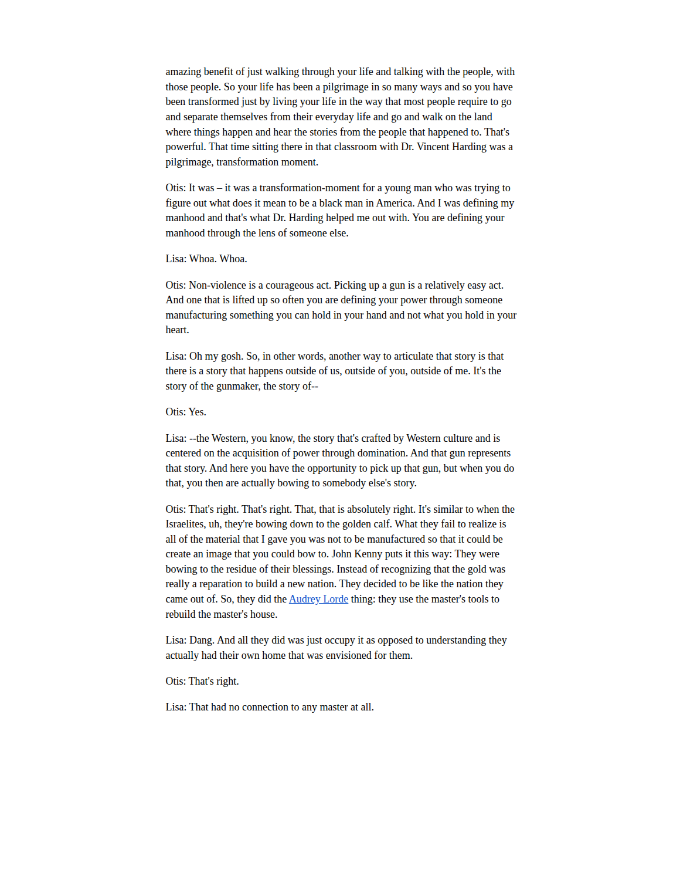amazing benefit of just walking through your life and talking with the people, with those people. So your life has been a pilgrimage in so many ways and so you have been transformed just by living your life in the way that most people require to go and separate themselves from their everyday life and go and walk on the land where things happen and hear the stories from the people that happened to. That's powerful. That time sitting there in that classroom with Dr. Vincent Harding was a pilgrimage, transformation moment.
Otis: It was – it was a transformation-moment for a young man who was trying to figure out what does it mean to be a black man in America. And I was defining my manhood and that's what Dr. Harding helped me out with. You are defining your manhood through the lens of someone else.
Lisa: Whoa. Whoa.
Otis: Non-violence is a courageous act. Picking up a gun is a relatively easy act. And one that is lifted up so often you are defining your power through someone manufacturing something you can hold in your hand and not what you hold in your heart.
Lisa: Oh my gosh. So, in other words, another way to articulate that story is that there is a story that happens outside of us, outside of you, outside of me. It's the story of the gunmaker, the story of--
Otis: Yes.
Lisa: --the Western, you know, the story that's crafted by Western culture and is centered on the acquisition of power through domination. And that gun represents that story. And here you have the opportunity to pick up that gun, but when you do that, you then are actually bowing to somebody else's story.
Otis: That's right. That's right. That, that is absolutely right. It's similar to when the Israelites, uh, they're bowing down to the golden calf. What they fail to realize is all of the material that I gave you was not to be manufactured so that it could be create an image that you could bow to. John Kenny puts it this way: They were bowing to the residue of their blessings. Instead of recognizing that the gold was really a reparation to build a new nation. They decided to be like the nation they came out of. So, they did the Audrey Lorde thing: they use the master's tools to rebuild the master's house.
Lisa: Dang. And all they did was just occupy it as opposed to understanding they actually had their own home that was envisioned for them.
Otis: That's right.
Lisa: That had no connection to any master at all.